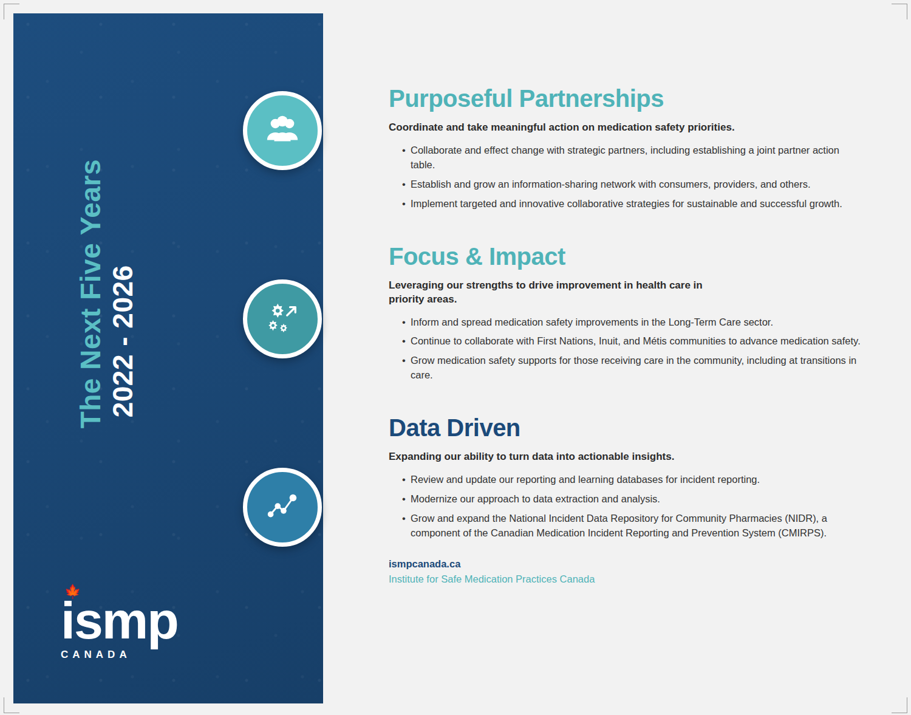The Next Five Years2022 - 2026
🍁
ismp
CANADA
Purposeful Partnerships
Coordinate and take meaningful action on medication safety priorities.
Collaborate and effect change with strategic partners, including establishing a joint partner action table.
Establish and grow an information-sharing network with consumers, providers, and others.
Implement targeted and innovative collaborative strategies for sustainable and successful growth.
Focus & Impact
Leveraging our strengths to drive improvement in health care in
priority areas.
Inform and spread medication safety improvements in the Long-Term Care sector.
Continue to collaborate with First Nations, Inuit, and Métis communities to advance medication safety.
Grow medication safety supports for those receiving care in the community, including at transitions in care.
Data Driven
Expanding our ability to turn data into actionable insights.
Review and update our reporting and learning databases for incident reporting.
Modernize our approach to data extraction and analysis.
Grow and expand the National Incident Data Repository for Community Pharmacies (NIDR), a component of the Canadian Medication Incident Reporting and Prevention System (CMIRPS).
ismpcanada.ca
Institute for Safe Medication Practices Canada